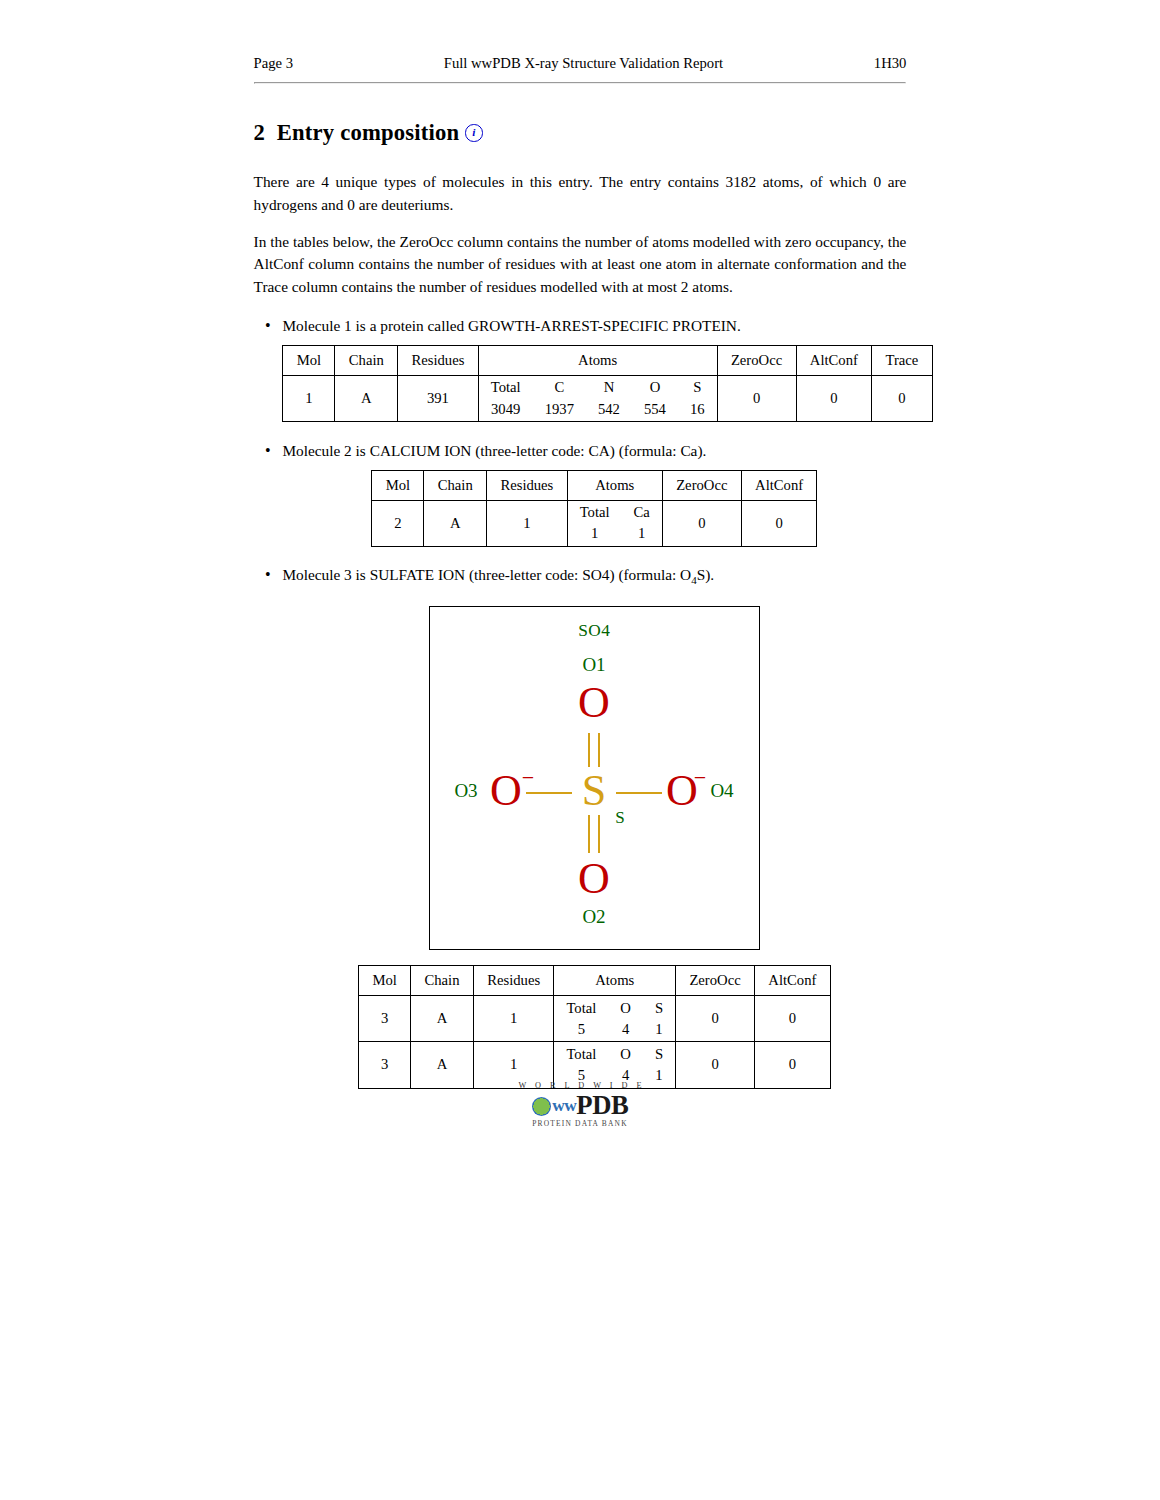Page 3
Full wwPDB X-ray Structure Validation Report
1H30
2 Entry compositioni
There are 4 unique types of molecules in this entry. The entry contains 3182 atoms, of which 0 are hydrogens and 0 are deuteriums.
In the tables below, the ZeroOcc column contains the number of atoms modelled with zero occupancy, the AltConf column contains the number of residues with at least one atom in alternate conformation and the Trace column contains the number of residues modelled with at most 2 atoms.
Molecule 1 is a protein called GROWTH-ARREST-SPECIFIC PROTEIN.
| Mol | Chain | Residues | Atoms | ZeroOcc | AltConf | Trace |
| --- | --- | --- | --- | --- | --- | --- |
| 1 | A | 391 | / Total / C / N / O / S / / 3049 / 1937 / 542 / 554 / 16 / | 0 | 0 | 0 |
Molecule 2 is CALCIUM ION (three-letter code: CA) (formula: Ca).
| Mol | Chain | Residues | Atoms | ZeroOcc | AltConf |
| --- | --- | --- | --- | --- | --- |
| 2 | A | 1 | / Total / Ca / / 1 / 1 / | 0 | 0 |
Molecule 3 is SULFATE ION (three-letter code: SO4) (formula: O4S).
SO4
O1 O2 O3 O4 O O O O S S − −
| Mol | Chain | Residues | Atoms | ZeroOcc | AltConf |
| --- | --- | --- | --- | --- | --- |
| 3 | A | 1 | / Total / O / S / / 5 / 4 / 1 / | 0 | 0 |
| 3 | A | 1 | / Total / O / S / / 5 / 4 / 1 / | 0 | 0 |
W O R L D W I D E
ww PDB
PROTEIN DATA BANK